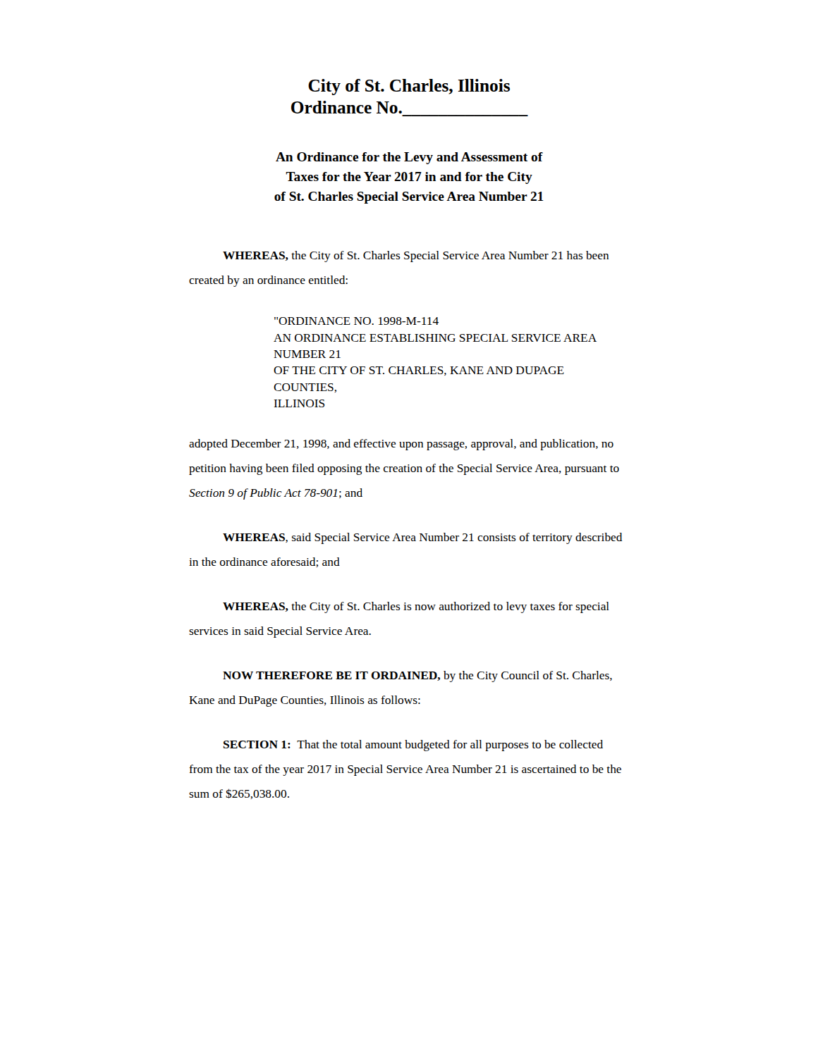City of St. Charles, Illinois
Ordinance No.______________
An Ordinance for the Levy and Assessment of
Taxes for the Year 2017 in and for the City
of St. Charles Special Service Area Number 21
WHEREAS, the City of St. Charles Special Service Area Number 21 has been created by an ordinance entitled:
"ORDINANCE NO. 1998-M-114
AN ORDINANCE ESTABLISHING SPECIAL SERVICE AREA NUMBER 21
OF THE CITY OF ST. CHARLES, KANE AND DUPAGE COUNTIES,
ILLINOIS
adopted December 21, 1998, and effective upon passage, approval, and publication, no petition having been filed opposing the creation of the Special Service Area, pursuant to Section 9 of Public Act 78-901; and
WHEREAS, said Special Service Area Number 21 consists of territory described in the ordinance aforesaid; and
WHEREAS, the City of St. Charles is now authorized to levy taxes for special services in said Special Service Area.
NOW THEREFORE BE IT ORDAINED, by the City Council of St. Charles, Kane and DuPage Counties, Illinois as follows:
SECTION 1: That the total amount budgeted for all purposes to be collected from the tax of the year 2017 in Special Service Area Number 21 is ascertained to be the sum of $265,038.00.